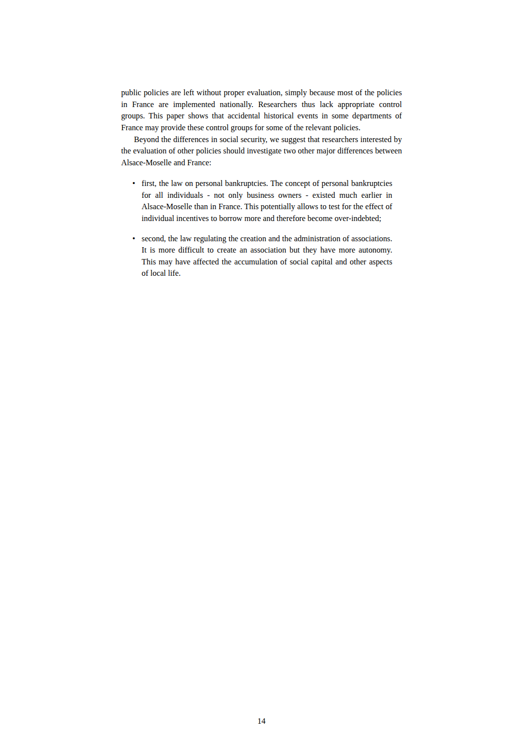public policies are left without proper evaluation, simply because most of the policies in France are implemented nationally. Researchers thus lack appropriate control groups. This paper shows that accidental historical events in some departments of France may provide these control groups for some of the relevant policies.
Beyond the differences in social security, we suggest that researchers interested by the evaluation of other policies should investigate two other major differences between Alsace-Moselle and France:
first, the law on personal bankruptcies. The concept of personal bankruptcies for all individuals - not only business owners - existed much earlier in Alsace-Moselle than in France. This potentially allows to test for the effect of individual incentives to borrow more and therefore become over-indebted;
second, the law regulating the creation and the administration of associations. It is more difficult to create an association but they have more autonomy. This may have affected the accumulation of social capital and other aspects of local life.
14